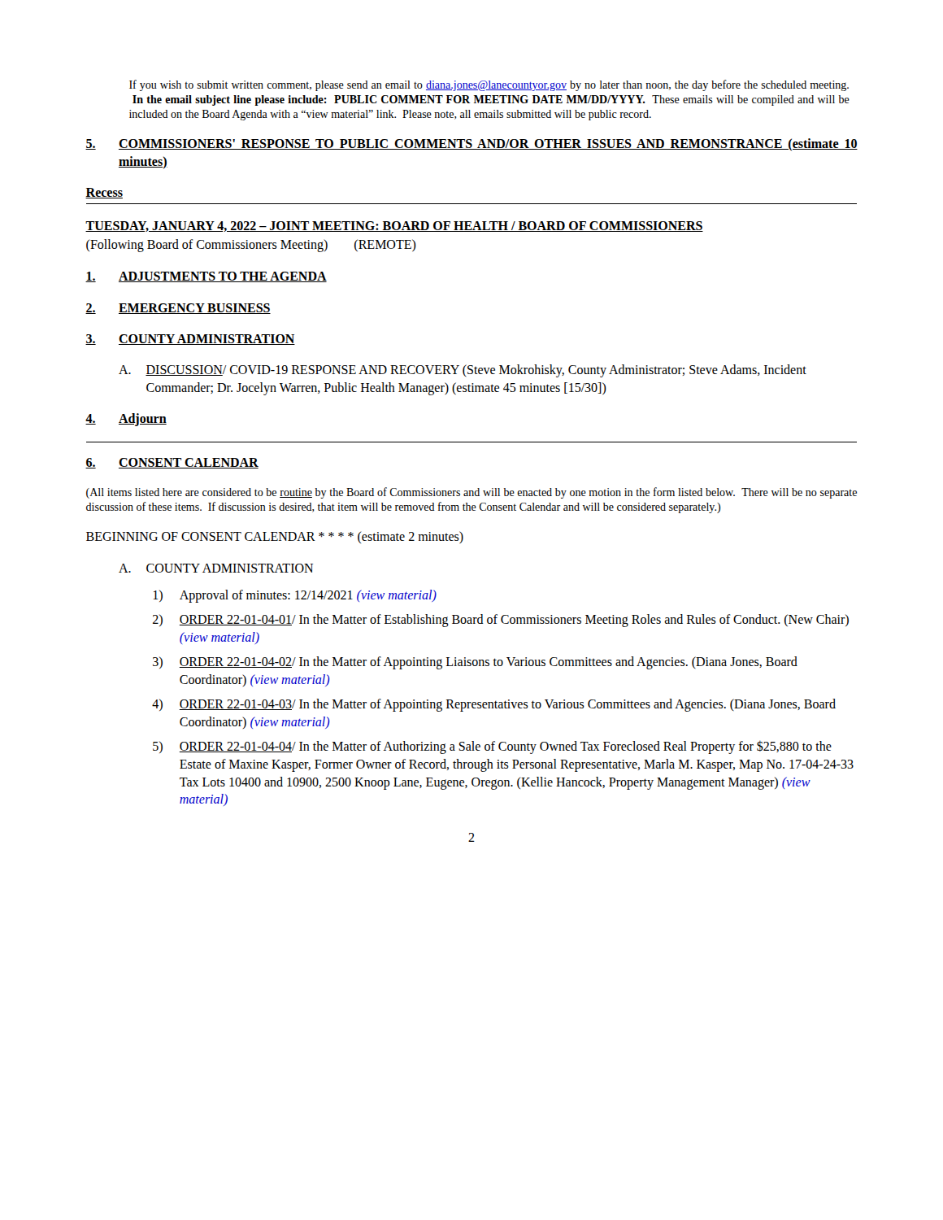If you wish to submit written comment, please send an email to diana.jones@lanecountyor.gov by no later than noon, the day before the scheduled meeting. In the email subject line please include: PUBLIC COMMENT FOR MEETING DATE MM/DD/YYYY. These emails will be compiled and will be included on the Board Agenda with a “view material” link. Please note, all emails submitted will be public record.
5.
COMMISSIONERS' RESPONSE TO PUBLIC COMMENTS AND/OR OTHER ISSUES AND REMONSTRANCE (estimate 10 minutes)
Recess
TUESDAY, JANUARY 4, 2022 – JOINT MEETING: BOARD OF HEALTH / BOARD OF COMMISSIONERS
(Following Board of Commissioners Meeting) (REMOTE)
1.
ADJUSTMENTS TO THE AGENDA
2.
EMERGENCY BUSINESS
3.
COUNTY ADMINISTRATION
A.
DISCUSSION/ COVID-19 RESPONSE AND RECOVERY (Steve Mokrohisky, County Administrator; Steve Adams, Incident Commander; Dr. Jocelyn Warren, Public Health Manager) (estimate 45 minutes [15/30])
4.
Adjourn
6.
CONSENT CALENDAR
(All items listed here are considered to be routine by the Board of Commissioners and will be enacted by one motion in the form listed below. There will be no separate discussion of these items. If discussion is desired, that item will be removed from the Consent Calendar and will be considered separately.)
BEGINNING OF CONSENT CALENDAR * * * * (estimate 2 minutes)
A.
COUNTY ADMINISTRATION
1)
Approval of minutes: 12/14/2021 (view material)
2)
ORDER 22-01-04-01/ In the Matter of Establishing Board of Commissioners Meeting Roles and Rules of Conduct. (New Chair) (view material)
3)
ORDER 22-01-04-02/ In the Matter of Appointing Liaisons to Various Committees and Agencies. (Diana Jones, Board Coordinator) (view material)
4)
ORDER 22-01-04-03/ In the Matter of Appointing Representatives to Various Committees and Agencies. (Diana Jones, Board Coordinator) (view material)
5)
ORDER 22-01-04-04/ In the Matter of Authorizing a Sale of County Owned Tax Foreclosed Real Property for $25,880 to the Estate of Maxine Kasper, Former Owner of Record, through its Personal Representative, Marla M. Kasper, Map No. 17-04-24-33 Tax Lots 10400 and 10900, 2500 Knoop Lane, Eugene, Oregon. (Kellie Hancock, Property Management Manager) (view material)
2